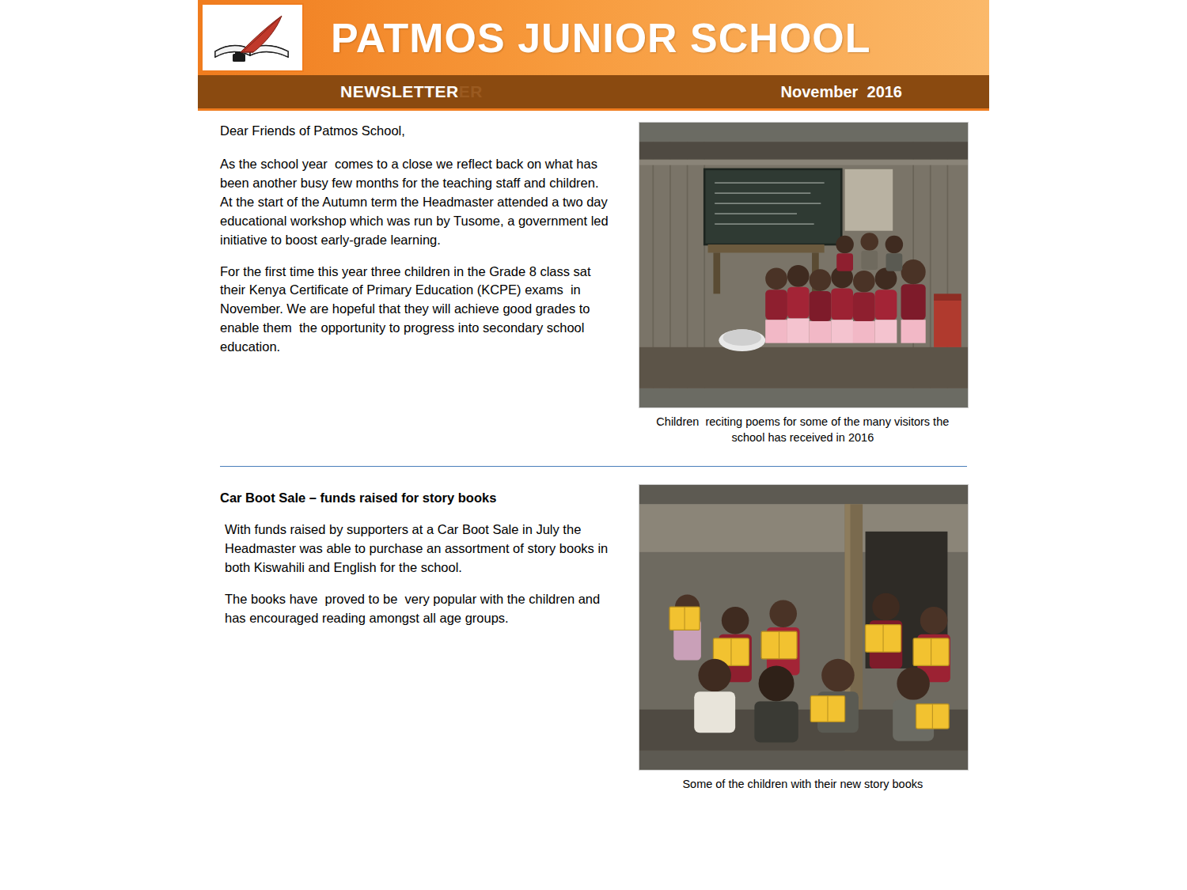PATMOS JUNIOR SCHOOL
NEWSLETTER ER November 2016
Dear Friends of Patmos School,
As the school year comes to a close we reflect back on what has been another busy few months for the teaching staff and children. At the start of the Autumn term the Headmaster attended a two day educational workshop which was run by Tusome, a government led initiative to boost early-grade learning.
For the first time this year three children in the Grade 8 class sat their Kenya Certificate of Primary Education (KCPE) exams in November. We are hopeful that they will achieve good grades to enable them the opportunity to progress into secondary school education.
Children reciting poems for some of the many visitors the school has received in 2016
Car Boot Sale – funds raised for story books
With funds raised by supporters at a Car Boot Sale in July the Headmaster was able to purchase an assortment of story books in both Kiswahili and English for the school.
The books have proved to be very popular with the children and has encouraged reading amongst all age groups.
Some of the children with their new story books